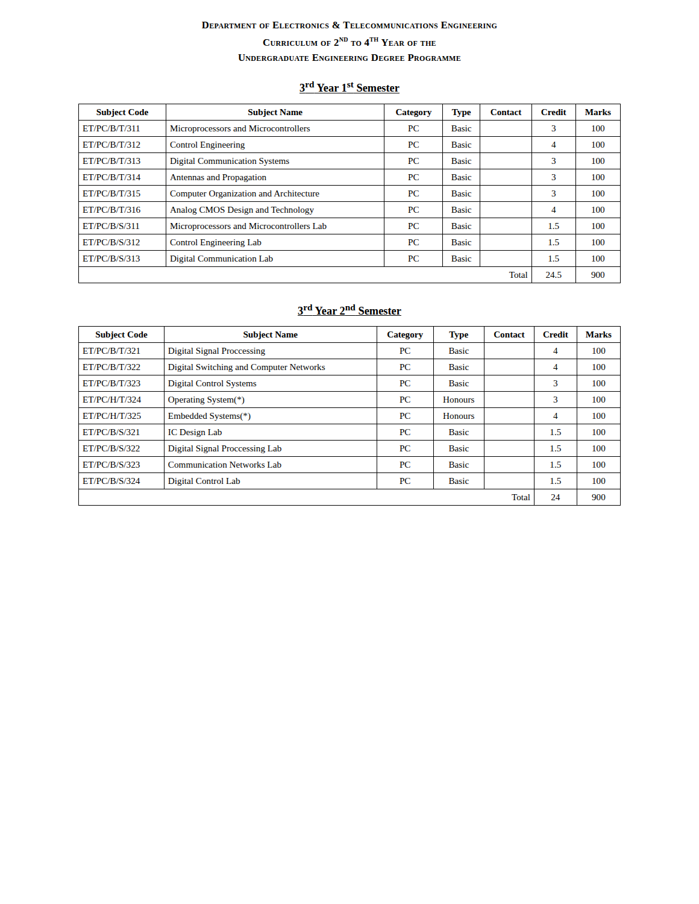Department of Electronics & Telecommunications Engineering
Curriculum of 2nd to 4th Year of the
Undergraduate Engineering Degree Programme
3rd Year 1st Semester
| Subject Code | Subject Name | Category | Type | Contact | Credit | Marks |
| --- | --- | --- | --- | --- | --- | --- |
| ET/PC/B/T/311 | Microprocessors and Microcontrollers | PC | Basic | | 3 | 100 |
| ET/PC/B/T/312 | Control Engineering | PC | Basic | | 4 | 100 |
| ET/PC/B/T/313 | Digital Communication Systems | PC | Basic | | 3 | 100 |
| ET/PC/B/T/314 | Antennas and Propagation | PC | Basic | | 3 | 100 |
| ET/PC/B/T/315 | Computer Organization and Architecture | PC | Basic | | 3 | 100 |
| ET/PC/B/T/316 | Analog CMOS Design and Technology | PC | Basic | | 4 | 100 |
| ET/PC/B/S/311 | Microprocessors and Microcontrollers Lab | PC | Basic | | 1.5 | 100 |
| ET/PC/B/S/312 | Control Engineering Lab | PC | Basic | | 1.5 | 100 |
| ET/PC/B/S/313 | Digital Communication Lab | PC | Basic | | 1.5 | 100 |
| Total | 24.5 | 900 |
3rd Year 2nd Semester
| Subject Code | Subject Name | Category | Type | Contact | Credit | Marks |
| --- | --- | --- | --- | --- | --- | --- |
| ET/PC/B/T/321 | Digital Signal Proccessing | PC | Basic | | 4 | 100 |
| ET/PC/B/T/322 | Digital Switching and Computer Networks | PC | Basic | | 4 | 100 |
| ET/PC/B/T/323 | Digital Control Systems | PC | Basic | | 3 | 100 |
| ET/PC/H/T/324 | Operating System(*) | PC | Honours | | 3 | 100 |
| ET/PC/H/T/325 | Embedded Systems(*) | PC | Honours | | 4 | 100 |
| ET/PC/B/S/321 | IC Design Lab | PC | Basic | | 1.5 | 100 |
| ET/PC/B/S/322 | Digital Signal Proccessing Lab | PC | Basic | | 1.5 | 100 |
| ET/PC/B/S/323 | Communication Networks Lab | PC | Basic | | 1.5 | 100 |
| ET/PC/B/S/324 | Digital Control Lab | PC | Basic | | 1.5 | 100 |
| Total | 24 | 900 |